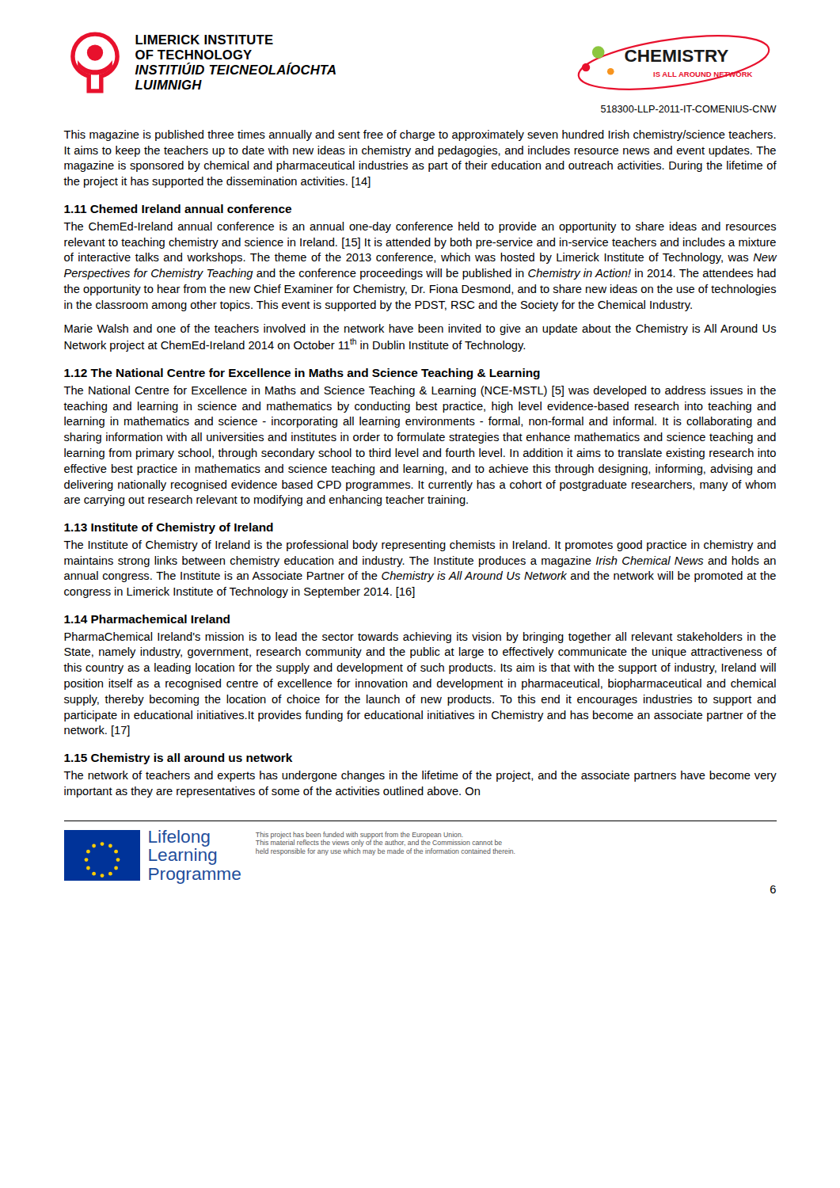LIMERICK INSTITUTE
OF TECHNOLOGY
INSTITIÚID TEICNEOLAÍOCHTA
LUIMNIGH
CHEMISTRY IS ALL AROUND NETWORK
518300-LLP-2011-IT-COMENIUS-CNW
This magazine is published three times annually and sent free of charge to approximately seven hundred Irish chemistry/science teachers. It aims to keep the teachers up to date with new ideas in chemistry and pedagogies, and includes resource news and event updates. The magazine is sponsored by chemical and pharmaceutical industries as part of their education and outreach activities. During the lifetime of the project it has supported the dissemination activities. [14]
1.11 Chemed Ireland annual conference
The ChemEd-Ireland annual conference is an annual one-day conference held to provide an opportunity to share ideas and resources relevant to teaching chemistry and science in Ireland. [15] It is attended by both pre-service and in-service teachers and includes a mixture of interactive talks and workshops. The theme of the 2013 conference, which was hosted by Limerick Institute of Technology, was New Perspectives for Chemistry Teaching and the conference proceedings will be published in Chemistry in Action! in 2014. The attendees had the opportunity to hear from the new Chief Examiner for Chemistry, Dr. Fiona Desmond, and to share new ideas on the use of technologies in the classroom among other topics. This event is supported by the PDST, RSC and the Society for the Chemical Industry.
Marie Walsh and one of the teachers involved in the network have been invited to give an update about the Chemistry is All Around Us Network project at ChemEd-Ireland 2014 on October 11th in Dublin Institute of Technology.
1.12 The National Centre for Excellence in Maths and Science Teaching & Learning
The National Centre for Excellence in Maths and Science Teaching & Learning (NCE-MSTL) [5] was developed to address issues in the teaching and learning in science and mathematics by conducting best practice, high level evidence-based research into teaching and learning in mathematics and science - incorporating all learning environments - formal, non-formal and informal. It is collaborating and sharing information with all universities and institutes in order to formulate strategies that enhance mathematics and science teaching and learning from primary school, through secondary school to third level and fourth level. In addition it aims to translate existing research into effective best practice in mathematics and science teaching and learning, and to achieve this through designing, informing, advising and delivering nationally recognised evidence based CPD programmes. It currently has a cohort of postgraduate researchers, many of whom are carrying out research relevant to modifying and enhancing teacher training.
1.13 Institute of Chemistry of Ireland
The Institute of Chemistry of Ireland is the professional body representing chemists in Ireland. It promotes good practice in chemistry and maintains strong links between chemistry education and industry. The Institute produces a magazine Irish Chemical News and holds an annual congress. The Institute is an Associate Partner of the Chemistry is All Around Us Network and the network will be promoted at the congress in Limerick Institute of Technology in September 2014. [16]
1.14 Pharmachemical Ireland
PharmaChemical Ireland's mission is to lead the sector towards achieving its vision by bringing together all relevant stakeholders in the State, namely industry, government, research community and the public at large to effectively communicate the unique attractiveness of this country as a leading location for the supply and development of such products. Its aim is that with the support of industry, Ireland will position itself as a recognised centre of excellence for innovation and development in pharmaceutical, biopharmaceutical and chemical supply, thereby becoming the location of choice for the launch of new products. To this end it encourages industries to support and participate in educational initiatives.It provides funding for educational initiatives in Chemistry and has become an associate partner of the network. [17]
1.15 Chemistry is all around us network
The network of teachers and experts has undergone changes in the lifetime of the project, and the associate partners have become very important as they are representatives of some of the activities outlined above. On
Lifelong
Learning
Programme
This project has been funded with support from the European Union.
This material reflects the views only of the author, and the Commission cannot be held responsible for any use which may be made of the information contained therein.
6